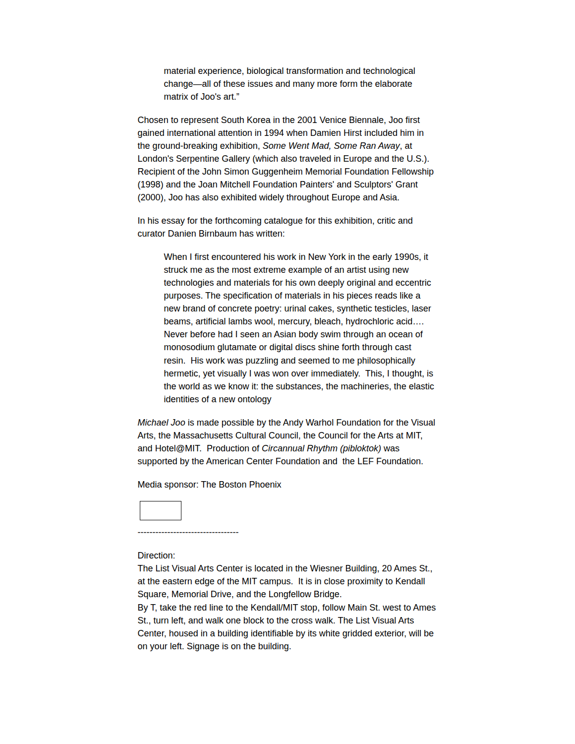material experience, biological transformation and technological change—all of these issues and many more form the elaborate matrix of Joo's art.”
Chosen to represent South Korea in the 2001 Venice Biennale, Joo first gained international attention in 1994 when Damien Hirst included him in the ground-breaking exhibition, Some Went Mad, Some Ran Away, at London's Serpentine Gallery (which also traveled in Europe and the U.S.). Recipient of the John Simon Guggenheim Memorial Foundation Fellowship (1998) and the Joan Mitchell Foundation Painters' and Sculptors' Grant (2000), Joo has also exhibited widely throughout Europe and Asia.
In his essay for the forthcoming catalogue for this exhibition, critic and curator Danien Birnbaum has written:
When I first encountered his work in New York in the early 1990s, it struck me as the most extreme example of an artist using new technologies and materials for his own deeply original and eccentric purposes. The specification of materials in his pieces reads like a new brand of concrete poetry: urinal cakes, synthetic testicles, laser beams, artificial lambs wool, mercury, bleach, hydrochloric acid…. Never before had I seen an Asian body swim through an ocean of monosodium glutamate or digital discs shine forth through cast resin. His work was puzzling and seemed to me philosophically hermetic, yet visually I was won over immediately. This, I thought, is the world as we know it: the substances, the machineries, the elastic identities of a new ontology
Michael Joo is made possible by the Andy Warhol Foundation for the Visual Arts, the Massachusetts Cultural Council, the Council for the Arts at MIT, and Hotel@MIT. Production of Circannual Rhythm (pibloktok) was supported by the American Center Foundation and the LEF Foundation.
Media sponsor: The Boston Phoenix
----------------------------------
Direction:
The List Visual Arts Center is located in the Wiesner Building, 20 Ames St., at the eastern edge of the MIT campus. It is in close proximity to Kendall Square, Memorial Drive, and the Longfellow Bridge.
By T, take the red line to the Kendall/MIT stop, follow Main St. west to Ames St., turn left, and walk one block to the cross walk. The List Visual Arts Center, housed in a building identifiable by its white gridded exterior, will be on your left. Signage is on the building.